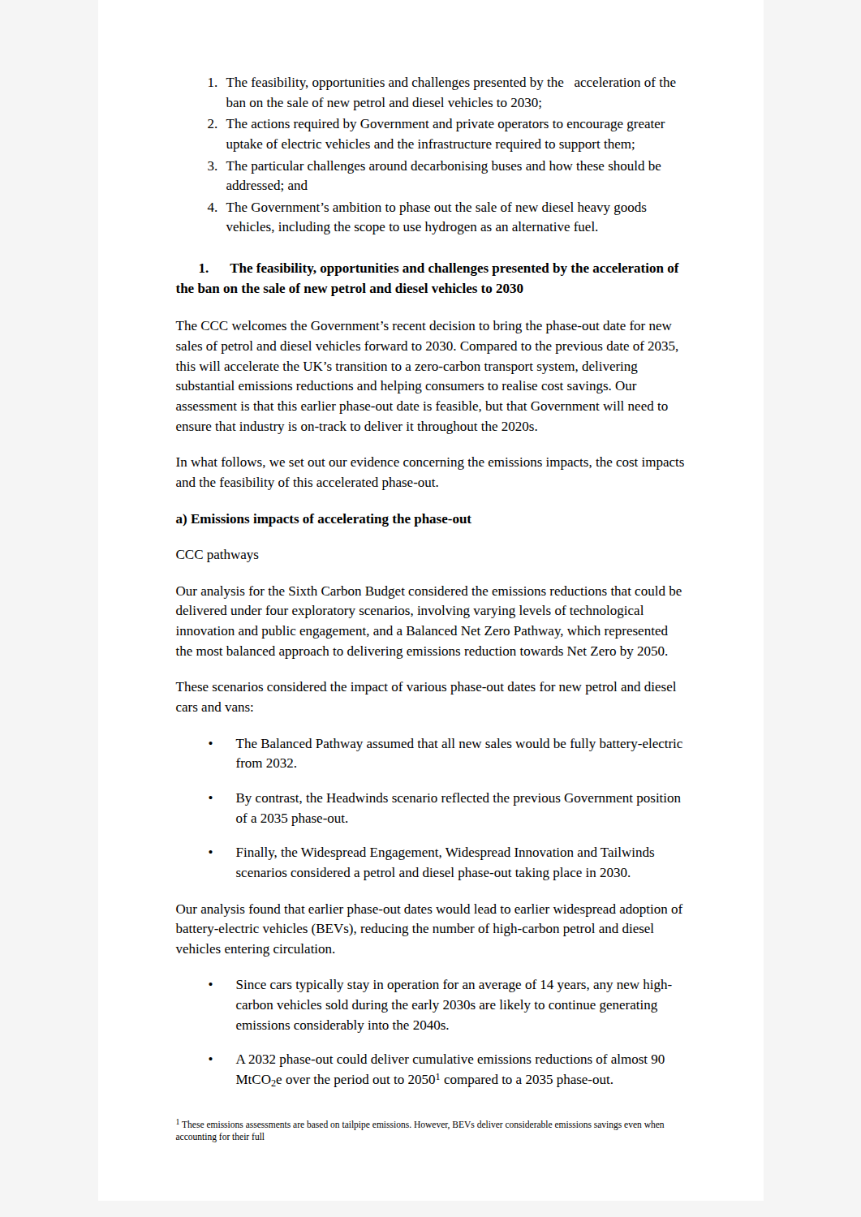The feasibility, opportunities and challenges presented by the acceleration of the ban on the sale of new petrol and diesel vehicles to 2030;
The actions required by Government and private operators to encourage greater uptake of electric vehicles and the infrastructure required to support them;
The particular challenges around decarbonising buses and how these should be addressed; and
The Government’s ambition to phase out the sale of new diesel heavy goods vehicles, including the scope to use hydrogen as an alternative fuel.
1. The feasibility, opportunities and challenges presented by the acceleration of the ban on the sale of new petrol and diesel vehicles to 2030
The CCC welcomes the Government’s recent decision to bring the phase-out date for new sales of petrol and diesel vehicles forward to 2030. Compared to the previous date of 2035, this will accelerate the UK’s transition to a zero-carbon transport system, delivering substantial emissions reductions and helping consumers to realise cost savings. Our assessment is that this earlier phase-out date is feasible, but that Government will need to ensure that industry is on-track to deliver it throughout the 2020s.
In what follows, we set out our evidence concerning the emissions impacts, the cost impacts and the feasibility of this accelerated phase-out.
a) Emissions impacts of accelerating the phase-out
CCC pathways
Our analysis for the Sixth Carbon Budget considered the emissions reductions that could be delivered under four exploratory scenarios, involving varying levels of technological innovation and public engagement, and a Balanced Net Zero Pathway, which represented the most balanced approach to delivering emissions reduction towards Net Zero by 2050.
These scenarios considered the impact of various phase-out dates for new petrol and diesel cars and vans:
The Balanced Pathway assumed that all new sales would be fully battery-electric from 2032.
By contrast, the Headwinds scenario reflected the previous Government position of a 2035 phase-out.
Finally, the Widespread Engagement, Widespread Innovation and Tailwinds scenarios considered a petrol and diesel phase-out taking place in 2030.
Our analysis found that earlier phase-out dates would lead to earlier widespread adoption of battery-electric vehicles (BEVs), reducing the number of high-carbon petrol and diesel vehicles entering circulation.
Since cars typically stay in operation for an average of 14 years, any new high-carbon vehicles sold during the early 2030s are likely to continue generating emissions considerably into the 2040s.
A 2032 phase-out could deliver cumulative emissions reductions of almost 90 MtCO2e over the period out to 20501 compared to a 2035 phase-out.
1 These emissions assessments are based on tailpipe emissions. However, BEVs deliver considerable emissions savings even when accounting for their full